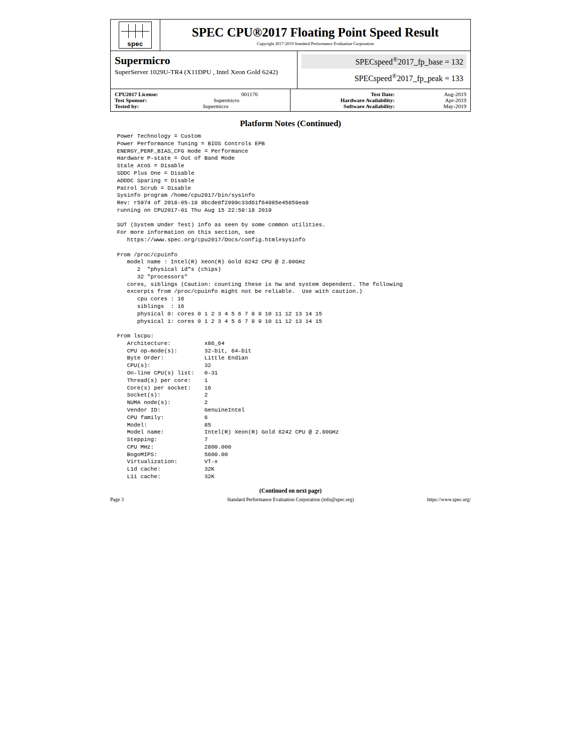spec
SPEC CPU®2017 Floating Point Speed Result
Copyright 2017-2019 Standard Performance Evaluation Corporation
Supermicro
SuperServer 1029U-TR4 (X11DPU , Intel Xeon Gold 6242)
SPECspeed®2017_fp_base = 132
SPECspeed®2017_fp_peak = 133
CPU2017 License: 001176
Test Sponsor: Supermicro
Tested by: Supermicro
Test Date: Aug-2019
Hardware Availability: Apr-2019
Software Availability: May-2019
Platform Notes (Continued)
  Power Technology = Custom
  Power Performance Tuning = BIOS Controls EPB
  ENERGY_PERF_BIAS_CFG mode = Performance
  Hardware P-state = Out of Band Mode
  Stale AtoS = Disable
  SDDC Plus One = Disable
  ADDDC Sparing = Disable
  Patrol Scrub = Disable
  Sysinfo program /home/cpu2017/bin/sysinfo
  Rev: r5974 of 2018-05-19 9bcde8f2999c33d61f64985e45859ea9
  running on CPU2017-01 Thu Aug 15 22:59:18 2019

  SUT (System Under Test) info as seen by some common utilities.
  For more information on this section, see
     https://www.spec.org/cpu2017/Docs/config.html#sysinfo

  From /proc/cpuinfo
     model name : Intel(R) Xeon(R) Gold 6242 CPU @ 2.80GHz
        2  "physical id"s (chips)
        32 "processors"
     cores, siblings (Caution: counting these is hw and system dependent. The following
     excerpts from /proc/cpuinfo might not be reliable.  Use with caution.)
        cpu cores : 16
        siblings  : 16
        physical 0: cores 0 1 2 3 4 5 6 7 8 9 10 11 12 13 14 15
        physical 1: cores 0 1 2 3 4 5 6 7 8 9 10 11 12 13 14 15

  From lscpu:
     Architecture:          x86_64
     CPU op-mode(s):        32-bit, 64-bit
     Byte Order:            Little Endian
     CPU(s):                32
     On-line CPU(s) list:   0-31
     Thread(s) per core:    1
     Core(s) per socket:    16
     Socket(s):             2
     NUMA node(s):          2
     Vendor ID:             GenuineIntel
     CPU family:            6
     Model:                 85
     Model name:            Intel(R) Xeon(R) Gold 6242 CPU @ 2.80GHz
     Stepping:              7
     CPU MHz:               2800.000
     BogoMIPS:              5600.00
     Virtualization:        VT-x
     L1d cache:             32K
     L1i cache:             32K
(Continued on next page)
Page 3
Standard Performance Evaluation Corporation (info@spec.org)
https://www.spec.org/